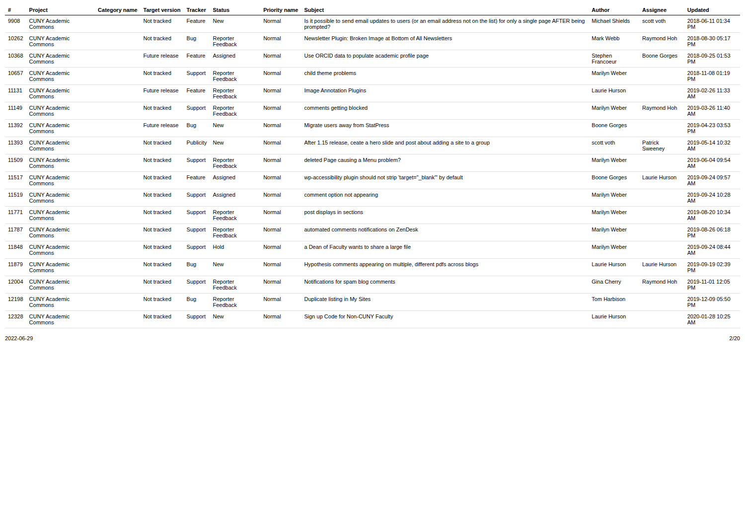| # | Project | Category name | Target version | Tracker | Status | Priority name | Subject | Author | Assignee | Updated |
| --- | --- | --- | --- | --- | --- | --- | --- | --- | --- | --- |
| 9908 | CUNY Academic Commons | | Not tracked | Feature | New | Normal | Is it possible to send email updates to users (or an email address not on the list) for only a single page AFTER being prompted? | Michael Shields | scott voth | 2018-06-11 01:34 PM |
| 10262 | CUNY Academic Commons | | Not tracked | Bug | Reporter Feedback | Normal | Newsletter Plugin: Broken Image at Bottom of All Newsletters | Mark Webb | Raymond Hoh | 2018-08-30 05:17 PM |
| 10368 | CUNY Academic Commons | | Future release | Feature | Assigned | Normal | Use ORCID data to populate academic profile page | Stephen Francoeur | Boone Gorges | 2018-09-25 01:53 PM |
| 10657 | CUNY Academic Commons | | Not tracked | Support | Reporter Feedback | Normal | child theme problems | Marilyn Weber | | 2018-11-08 01:19 PM |
| 11131 | CUNY Academic Commons | | Future release | Feature | Reporter Feedback | Normal | Image Annotation Plugins | Laurie Hurson | | 2019-02-26 11:33 AM |
| 11149 | CUNY Academic Commons | | Not tracked | Support | Reporter Feedback | Normal | comments getting blocked | Marilyn Weber | Raymond Hoh | 2019-03-26 11:40 AM |
| 11392 | CUNY Academic Commons | | Future release | Bug | New | Normal | Migrate users away from StatPress | Boone Gorges | | 2019-04-23 03:53 PM |
| 11393 | CUNY Academic Commons | | Not tracked | Publicity | New | Normal | After 1.15 release, ceate a hero slide and post about adding a site to a group | scott voth | Patrick Sweeney | 2019-05-14 10:32 AM |
| 11509 | CUNY Academic Commons | | Not tracked | Support | Reporter Feedback | Normal | deleted Page causing a Menu problem? | Marilyn Weber | | 2019-06-04 09:54 AM |
| 11517 | CUNY Academic Commons | | Not tracked | Feature | Assigned | Normal | wp-accessibility plugin should not strip 'target="_blank"' by default | Boone Gorges | Laurie Hurson | 2019-09-24 09:57 AM |
| 11519 | CUNY Academic Commons | | Not tracked | Support | Assigned | Normal | comment option not appearing | Marilyn Weber | | 2019-09-24 10:28 AM |
| 11771 | CUNY Academic Commons | | Not tracked | Support | Reporter Feedback | Normal | post displays in sections | Marilyn Weber | | 2019-08-20 10:34 AM |
| 11787 | CUNY Academic Commons | | Not tracked | Support | Reporter Feedback | Normal | automated comments notifications on ZenDesk | Marilyn Weber | | 2019-08-26 06:18 PM |
| 11848 | CUNY Academic Commons | | Not tracked | Support | Hold | Normal | a Dean of Faculty wants to share a large file | Marilyn Weber | | 2019-09-24 08:44 AM |
| 11879 | CUNY Academic Commons | | Not tracked | Bug | New | Normal | Hypothesis comments appearing on multiple, different pdfs across blogs | Laurie Hurson | Laurie Hurson | 2019-09-19 02:39 PM |
| 12004 | CUNY Academic Commons | | Not tracked | Support | Reporter Feedback | Normal | Notifications for spam blog comments | Gina Cherry | Raymond Hoh | 2019-11-01 12:05 PM |
| 12198 | CUNY Academic Commons | | Not tracked | Bug | Reporter Feedback | Normal | Duplicate listing in My Sites | Tom Harbison | | 2019-12-09 05:50 PM |
| 12328 | CUNY Academic Commons | | Not tracked | Support | New | Normal | Sign up Code for Non-CUNY Faculty | Laurie Hurson | | 2020-01-28 10:25 AM |
2022-06-29 2/20